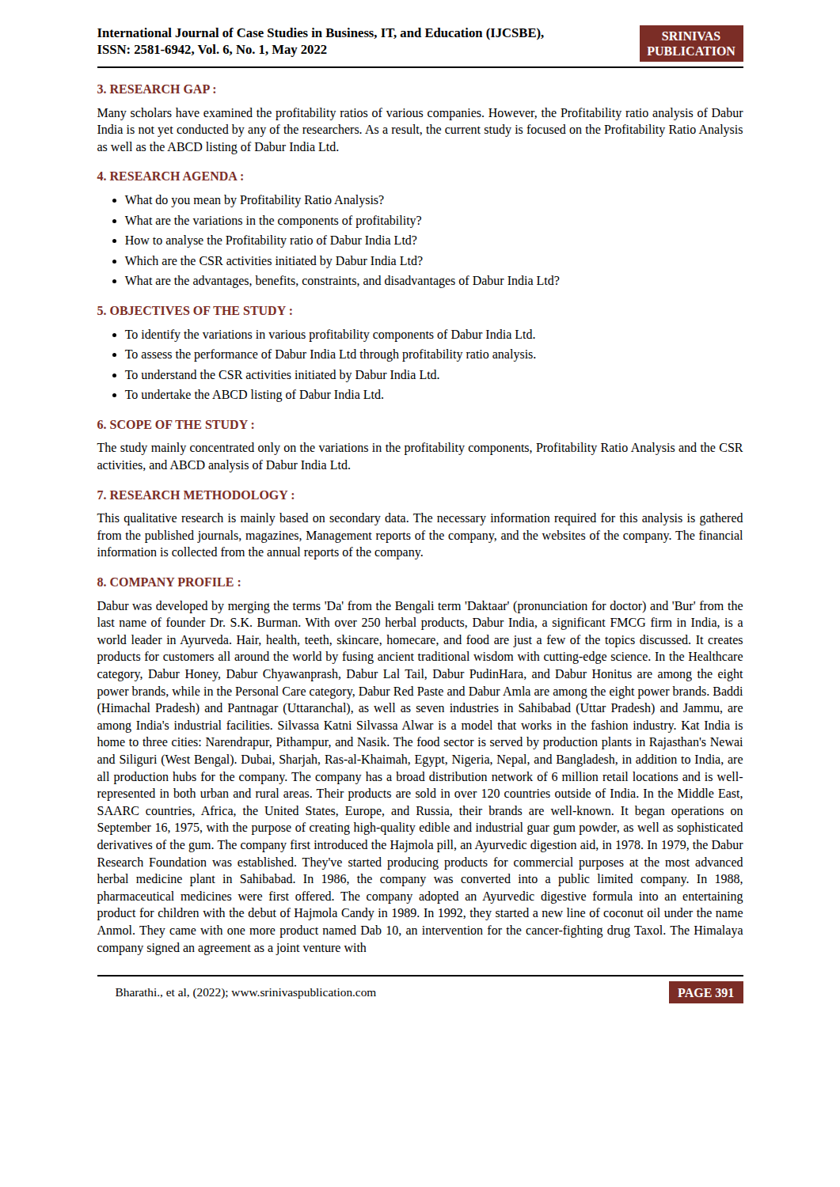International Journal of Case Studies in Business, IT, and Education (IJCSBE), ISSN: 2581-6942, Vol. 6, No. 1, May 2022
SRINIVAS
PUBLICATION
3. RESEARCH GAP :
Many scholars have examined the profitability ratios of various companies. However, the Profitability ratio analysis of Dabur India is not yet conducted by any of the researchers. As a result, the current study is focused on the Profitability Ratio Analysis as well as the ABCD listing of Dabur India Ltd.
4. RESEARCH AGENDA :
What do you mean by Profitability Ratio Analysis?
What are the variations in the components of profitability?
How to analyse the Profitability ratio of Dabur India Ltd?
Which are the CSR activities initiated by Dabur India Ltd?
What are the advantages, benefits, constraints, and disadvantages of Dabur India Ltd?
5. OBJECTIVES OF THE STUDY :
To identify the variations in various profitability components of Dabur India Ltd.
To assess the performance of Dabur India Ltd through profitability ratio analysis.
To understand the CSR activities initiated by Dabur India Ltd.
To undertake the ABCD listing of Dabur India Ltd.
6. SCOPE OF THE STUDY :
The study mainly concentrated only on the variations in the profitability components, Profitability Ratio Analysis and the CSR activities, and ABCD analysis of Dabur India Ltd.
7. RESEARCH METHODOLOGY :
This qualitative research is mainly based on secondary data. The necessary information required for this analysis is gathered from the published journals, magazines, Management reports of the company, and the websites of the company. The financial information is collected from the annual reports of the company.
8. COMPANY PROFILE :
Dabur was developed by merging the terms 'Da' from the Bengali term 'Daktaar' (pronunciation for doctor) and 'Bur' from the last name of founder Dr. S.K. Burman. With over 250 herbal products, Dabur India, a significant FMCG firm in India, is a world leader in Ayurveda. Hair, health, teeth, skincare, homecare, and food are just a few of the topics discussed. It creates products for customers all around the world by fusing ancient traditional wisdom with cutting-edge science. In the Healthcare category, Dabur Honey, Dabur Chyawanprash, Dabur Lal Tail, Dabur PudinHara, and Dabur Honitus are among the eight power brands, while in the Personal Care category, Dabur Red Paste and Dabur Amla are among the eight power brands. Baddi (Himachal Pradesh) and Pantnagar (Uttaranchal), as well as seven industries in Sahibabad (Uttar Pradesh) and Jammu, are among India's industrial facilities. Silvassa Katni Silvassa Alwar is a model that works in the fashion industry. Kat India is home to three cities: Narendrapur, Pithampur, and Nasik. The food sector is served by production plants in Rajasthan's Newai and Siliguri (West Bengal). Dubai, Sharjah, Ras-al-Khaimah, Egypt, Nigeria, Nepal, and Bangladesh, in addition to India, are all production hubs for the company. The company has a broad distribution network of 6 million retail locations and is well-represented in both urban and rural areas. Their products are sold in over 120 countries outside of India. In the Middle East, SAARC countries, Africa, the United States, Europe, and Russia, their brands are well-known. It began operations on September 16, 1975, with the purpose of creating high-quality edible and industrial guar gum powder, as well as sophisticated derivatives of the gum. The company first introduced the Hajmola pill, an Ayurvedic digestion aid, in 1978. In 1979, the Dabur Research Foundation was established. They've started producing products for commercial purposes at the most advanced herbal medicine plant in Sahibabad. In 1986, the company was converted into a public limited company. In 1988, pharmaceutical medicines were first offered. The company adopted an Ayurvedic digestive formula into an entertaining product for children with the debut of Hajmola Candy in 1989. In 1992, they started a new line of coconut oil under the name Anmol. They came with one more product named Dab 10, an intervention for the cancer-fighting drug Taxol. The Himalaya company signed an agreement as a joint venture with
Bharathi., et al, (2022); www.srinivaspublication.com
PAGE 391